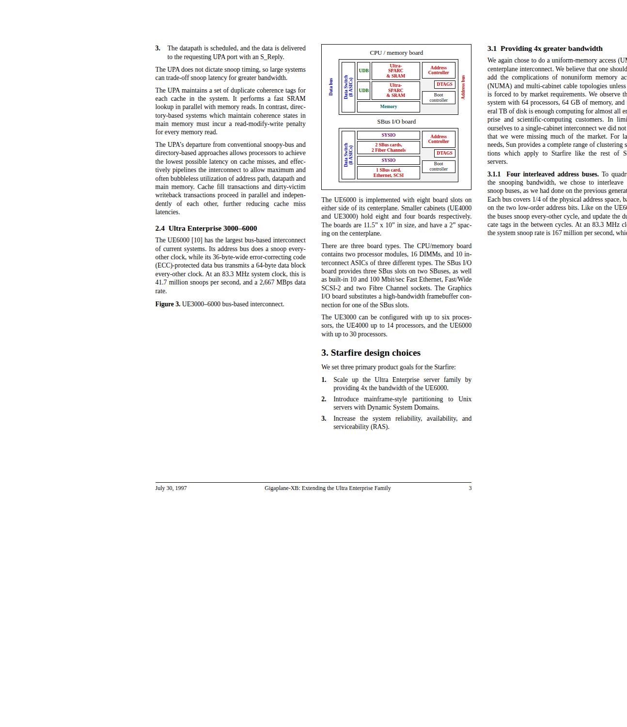3. The datapath is scheduled, and the data is delivered to the requesting UPA port with an S_Reply.
The UPA does not dictate snoop timing, so large systems can trade-off snoop latency for greater bandwidth.
The UPA maintains a set of duplicate coherence tags for each cache in the system. It performs a fast SRAM lookup in parallel with memory reads. In contrast, directory-based systems which maintain coherence states in main memory must incur a read-modify-write penalty for every memory read.
The UPA’s departure from conventional snoopy-bus and directory-based approaches allows processors to achieve the lowest possible latency on cache misses, and effectively pipelines the interconnect to allow maximum and often bubbleless utilization of address path, datapath and main memory. Cache fill transactions and dirty-victim writeback transactions proceed in parallel and independently of each other, further reducing cache miss latencies.
2.4 Ultra Enterprise 3000–6000
The UE6000 [10] has the largest bus-based interconnect of current systems. Its address bus does a snoop every-other clock, while its 36-byte-wide error-correcting code (ECC)-protected data bus transmits a 64-byte data block every-other clock. At an 83.3 MHz system clock, this is 41.7 million snoops per second, and a 2,667 MBps data rate.
Figure 3. UE3000–6000 bus-based interconnect.
CPU / memory board
Data bus
Address bus
Data Switch
(8 ASICs)
UDB
Ultra-
SPARC
& SRAM
UDB
Ultra-
SPARC
& SRAM
Memory
Address
Controller
DTAGS
Boot
controller
SBus I/O board
Data Switch
(8 ASICs)
SYSIO
2 SBus cards,
2 Fiber Channels
SYSIO
1 SBus card,
Ethernet, SCSI
Address
Controller
DTAGS
Boot
controller
The UE6000 is implemented with eight board slots on either side of its centerplane. Smaller cabinets (UE4000 and UE3000) hold eight and four boards respectively. The boards are 11.5” x 10” in size, and have a 2” spacing on the centerplane.
There are three board types. The CPU/memory board contains two processor modules, 16 DIMMs, and 10 interconnect ASICs of three different types. The SBus I/O board provides three SBus slots on two SBuses, as well as built-in 10 and 100 Mbit/sec Fast Ethernet, Fast/Wide SCSI-2 and two Fibre Channel sockets. The Graphics I/O board substitutes a high-bandwidth framebuffer connection for one of the SBus slots.
The UE3000 can be configured with up to six processors, the UE4000 up to 14 processors, and the UE6000 with up to 30 processors.
3. Starfire design choices
We set three primary product goals for the Starfire:
1. Scale up the Ultra Enterprise server family by providing 4x the bandwidth of the UE6000.
2. Introduce mainframe-style partitioning to Unix servers with Dynamic System Domains.
3. Increase the system reliability, availability, and serviceability (RAS).
3.1 Providing 4x greater bandwidth
We again chose to do a uniform-memory access (UMA) centerplane interconnect. We believe that one should not add the complications of nonuniform memory access (NUMA) and multi-cabinet cable topologies unless one is forced to by market requirements. We observe that a system with 64 processors, 64 GB of memory, and several TB of disk is enough computing for almost all enterprise and scientific-computing customers. In limiting ourselves to a single-cabinet interconnect we did not feel that we were missing much of the market. For larger needs, Sun provides a complete range of clustering solutions which apply to Starfire like the rest of Sun’s servers.
3.1.1 Four interleaved address buses. To quadruple the snooping bandwidth, we chose to interleave four snoop buses, as we had done on the previous generation. Each bus covers 1/4 of the physical address space, based on the two low-order address bits. Like on the UE6000, the buses snoop every-other cycle, and update the duplicate tags in the between cycles. At an 83.3 MHz clock, the system snoop rate is 167 million per second, which
July 30, 1997
Gigaplane-XB: Extending the Ultra Enterprise Family
3